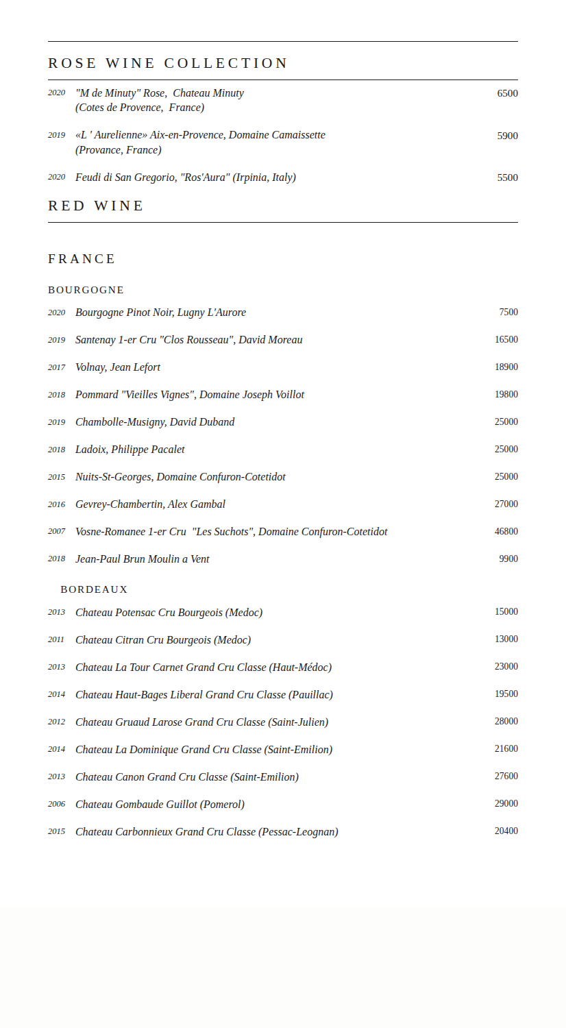Rose Wine Collection
2020 "M de Minuty" Rose, Chateau Minuty(Cotes de Provence, France) 6500
2019 «L ' Aurelienne» Aix-en-Provence, Domaine Camaissette(Provance, France) 5900
2020 Feudi di San Gregorio, "Ros'Aura" (Irpinia, Italy) 5500
Red Wine
France
Bourgogne
2020 Bourgogne Pinot Noir, Lugny L'Aurore 7500
2019 Santenay 1-er Cru "Clos Rousseau", David Moreau 16500
2017 Volnay, Jean Lefort 18900
2018 Pommard "Vieilles Vignes", Domaine Joseph Voillot 19800
2019 Chambolle-Musigny, David Duband 25000
2018 Ladoix, Philippe Pacalet 25000
2015 Nuits-St-Georges, Domaine Confuron-Cotetidot 25000
2016 Gevrey-Chambertin, Alex Gambal 27000
2007 Vosne-Romanee 1-er Cru "Les Suchots", Domaine Confuron-Cotetidot 46800
2018 Jean-Paul Brun Moulin a Vent 9900
Bordeaux
2013 Chateau Potensac Cru Bourgeois (Medoc) 15000
2011 Chateau Citran Cru Bourgeois (Medoc) 13000
2013 Chateau La Tour Carnet Grand Cru Classe (Haut-Médoc) 23000
2014 Chateau Haut-Bages Liberal Grand Cru Classe (Pauillac) 19500
2012 Chateau Gruaud Larose Grand Cru Classe (Saint-Julien) 28000
2014 Chateau La Dominique Grand Cru Classe (Saint-Emilion) 21600
2013 Chateau Canon Grand Cru Classe (Saint-Emilion) 27600
2006 Chateau Gombaude Guillot (Pomerol) 29000
2015 Chateau Carbonnieux Grand Cru Classe (Pessac-Leognan) 20400